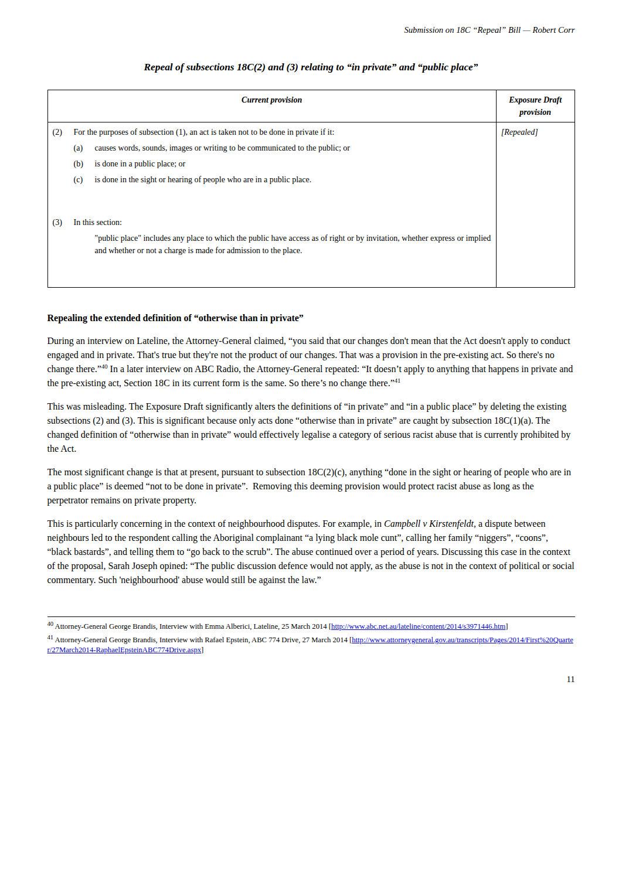Submission on 18C “Repeal” Bill — Robert Corr
Repeal of subsections 18C(2) and (3) relating to “in private” and “public place”
| Current provision | Exposure Draft provision |
| --- | --- |
| / (2) / For the purposes of subsection (1), an act is taken not to be done in private if it: / / / / (a) / causes words, sounds, images or writing to be communicated to the public; or / / (b) / is done in a public place; or / / (c) / is done in the sight or hearing of people who are in a public place. / / / (3) / In this section: / / / "public place" includes any place to which the public have access as of right or by invitation, whether express or implied and whether or not a charge is made for admission to the place. / | [Repealed] |
Repealing the extended definition of “otherwise than in private”
During an interview on Lateline, the Attorney-General claimed, “you said that our changes don't mean that the Act doesn't apply to conduct engaged and in private. That's true but they're not the product of our changes. That was a provision in the pre-existing act. So there's no change there.”40 In a later interview on ABC Radio, the Attorney-General repeated: “It doesn’t apply to anything that happens in private and the pre-existing act, Section 18C in its current form is the same. So there’s no change there.”41
This was misleading. The Exposure Draft significantly alters the definitions of “in private” and “in a public place” by deleting the existing subsections (2) and (3). This is significant because only acts done “otherwise than in private” are caught by subsection 18C(1)(a). The changed definition of “otherwise than in private” would effectively legalise a category of serious racist abuse that is currently prohibited by the Act.
The most significant change is that at present, pursuant to subsection 18C(2)(c), anything “done in the sight or hearing of people who are in a public place” is deemed “not to be done in private”. Removing this deeming provision would protect racist abuse as long as the perpetrator remains on private property.
This is particularly concerning in the context of neighbourhood disputes. For example, in Campbell v Kirstenfeldt, a dispute between neighbours led to the respondent calling the Aboriginal complainant “a lying black mole cunt”, calling her family “niggers”, “coons”, “black bastards”, and telling them to “go back to the scrub”. The abuse continued over a period of years. Discussing this case in the context of the proposal, Sarah Joseph opined: “The public discussion defence would not apply, as the abuse is not in the context of political or social commentary. Such 'neighbourhood' abuse would still be against the law.”
40 Attorney-General George Brandis, Interview with Emma Alberici, Lateline, 25 March 2014 [http://www.abc.net.au/lateline/content/2014/s3971446.htm]
41 Attorney-General George Brandis, Interview with Rafael Epstein, ABC 774 Drive, 27 March 2014 [http://www.attorneygeneral.gov.au/transcripts/Pages/2014/First%20Quarter/27March2014-RaphaelEpsteinABC774Drive.aspx]
11